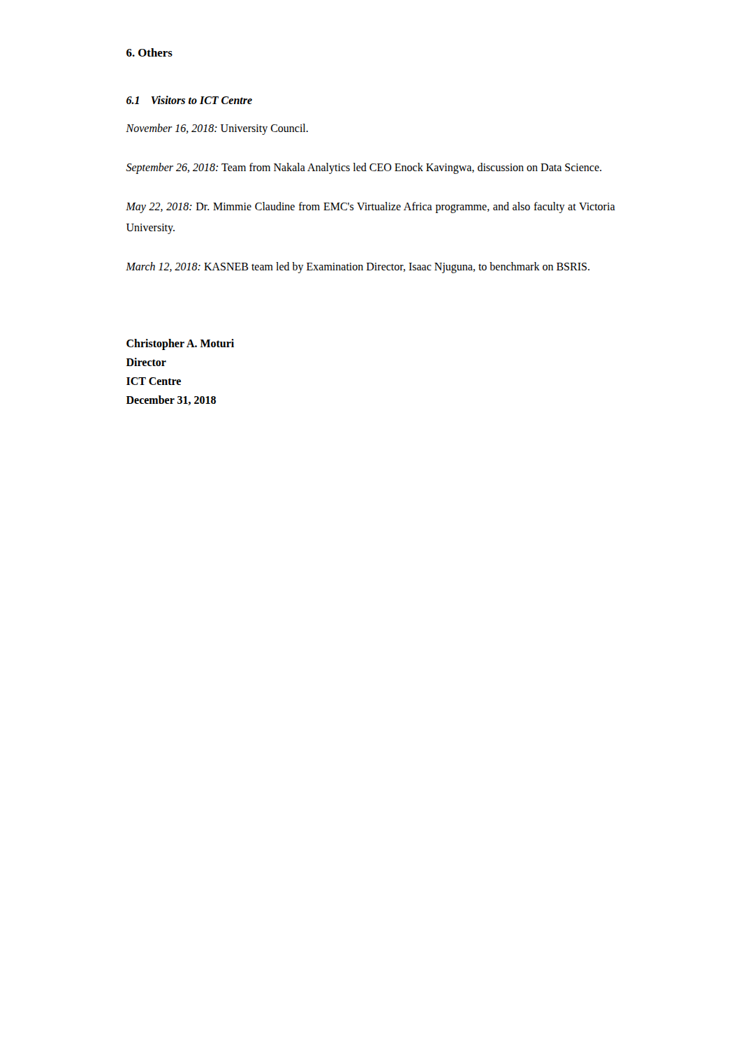6. Others
6.1 Visitors to ICT Centre
November 16, 2018: University Council.
September 26, 2018: Team from Nakala Analytics led CEO Enock Kavingwa, discussion on Data Science.
May 22, 2018: Dr. Mimmie Claudine from EMC's Virtualize Africa programme, and also faculty at Victoria University.
March 12, 2018: KASNEB team led by Examination Director, Isaac Njuguna, to benchmark on BSRIS.
Christopher A. Moturi
Director
ICT Centre
December 31, 2018